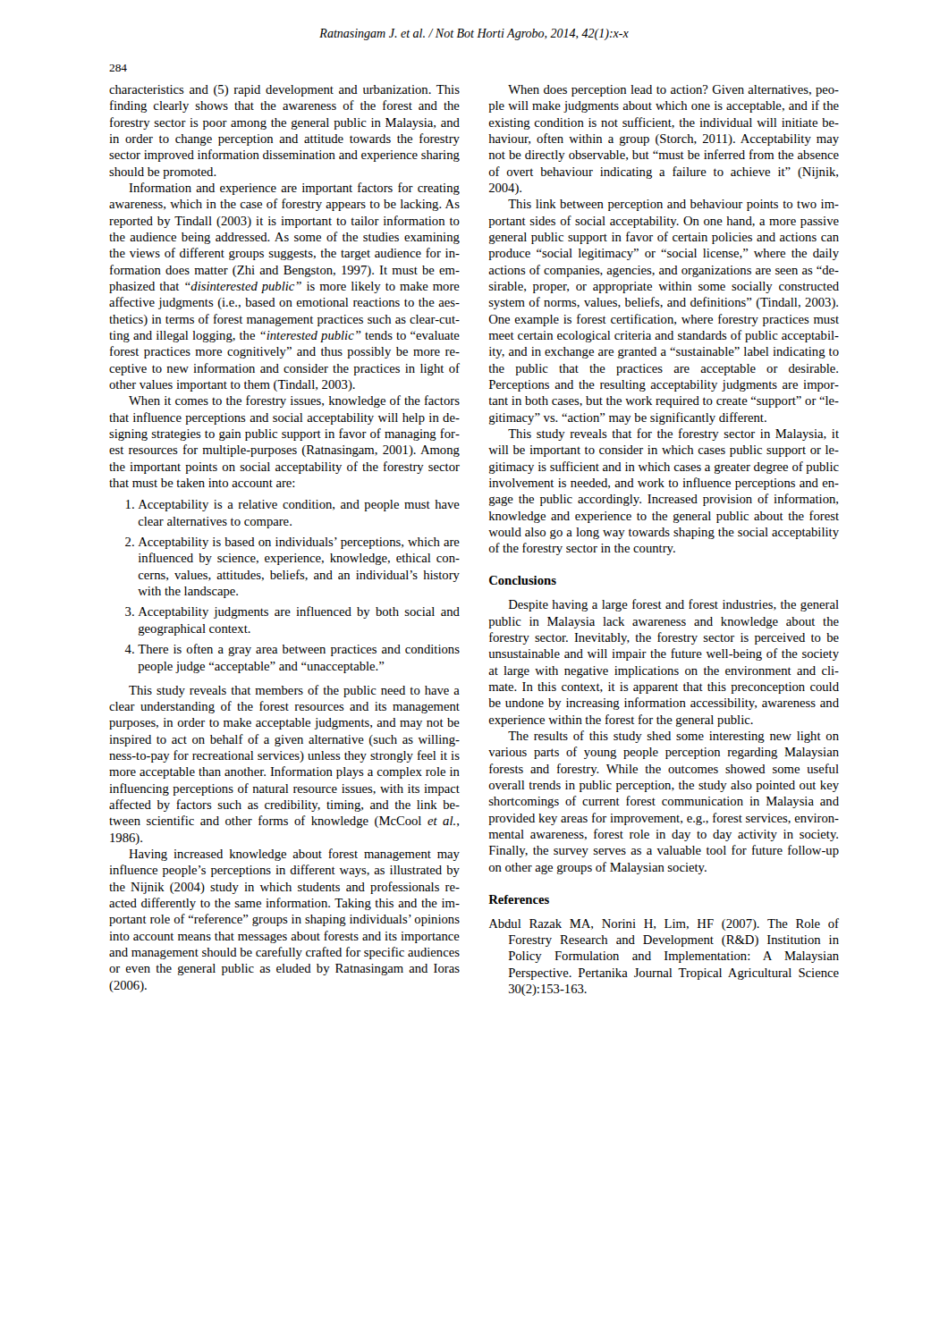Ratnasingam J. et al. / Not Bot Horti Agrobo, 2014, 42(1):x-x
284
characteristics and (5) rapid development and urbanization. This finding clearly shows that the awareness of the forest and the forestry sector is poor among the general public in Malaysia, and in order to change perception and attitude towards the forestry sector improved information dissemination and experience sharing should be promoted.
Information and experience are important factors for creating awareness, which in the case of forestry appears to be lacking. As reported by Tindall (2003) it is important to tailor information to the audience being addressed. As some of the studies examining the views of different groups suggests, the target audience for information does matter (Zhi and Bengston, 1997). It must be emphasized that “disinterested public” is more likely to make more affective judgments (i.e., based on emotional reactions to the aesthetics) in terms of forest management practices such as clear-cutting and illegal logging, the “interested public” tends to “evaluate forest practices more cognitively” and thus possibly be more receptive to new information and consider the practices in light of other values important to them (Tindall, 2003).
When it comes to the forestry issues, knowledge of the factors that influence perceptions and social acceptability will help in designing strategies to gain public support in favor of managing forest resources for multiple-purposes (Ratnasingam, 2001). Among the important points on social acceptability of the forestry sector that must be taken into account are:
Acceptability is a relative condition, and people must have clear alternatives to compare.
Acceptability is based on individuals’ perceptions, which are influenced by science, experience, knowledge, ethical concerns, values, attitudes, beliefs, and an individual’s history with the landscape.
Acceptability judgments are influenced by both social and geographical context.
There is often a gray area between practices and conditions people judge “acceptable” and “unacceptable.”
This study reveals that members of the public need to have a clear understanding of the forest resources and its management purposes, in order to make acceptable judgments, and may not be inspired to act on behalf of a given alternative (such as willingness-to-pay for recreational services) unless they strongly feel it is more acceptable than another. Information plays a complex role in influencing perceptions of natural resource issues, with its impact affected by factors such as credibility, timing, and the link between scientific and other forms of knowledge (McCool et al., 1986).
Having increased knowledge about forest management may influence people’s perceptions in different ways, as illustrated by the Nijnik (2004) study in which students and professionals reacted differently to the same information. Taking this and the important role of “reference” groups in shaping individuals’ opinions into account means that messages about forests and its importance and management should be carefully crafted for specific audiences or even the general public as eluded by Ratnasingam and Ioras (2006).
When does perception lead to action? Given alternatives, people will make judgments about which one is acceptable, and if the existing condition is not sufficient, the individual will initiate behaviour, often within a group (Storch, 2011). Acceptability may not be directly observable, but “must be inferred from the absence of overt behaviour indicating a failure to achieve it” (Nijnik, 2004).
This link between perception and behaviour points to two important sides of social acceptability. On one hand, a more passive general public support in favor of certain policies and actions can produce “social legitimacy” or “social license,” where the daily actions of companies, agencies, and organizations are seen as “desirable, proper, or appropriate within some socially constructed system of norms, values, beliefs, and definitions” (Tindall, 2003). One example is forest certification, where forestry practices must meet certain ecological criteria and standards of public acceptability, and in exchange are granted a “sustainable” label indicating to the public that the practices are acceptable or desirable. Perceptions and the resulting acceptability judgments are important in both cases, but the work required to create “support” or “legitimacy” vs. “action” may be significantly different.
This study reveals that for the forestry sector in Malaysia, it will be important to consider in which cases public support or legitimacy is sufficient and in which cases a greater degree of public involvement is needed, and work to influence perceptions and engage the public accordingly. Increased provision of information, knowledge and experience to the general public about the forest would also go a long way towards shaping the social acceptability of the forestry sector in the country.
Conclusions
Despite having a large forest and forest industries, the general public in Malaysia lack awareness and knowledge about the forestry sector. Inevitably, the forestry sector is perceived to be unsustainable and will impair the future well-being of the society at large with negative implications on the environment and climate. In this context, it is apparent that this preconception could be undone by increasing information accessibility, awareness and experience within the forest for the general public.
The results of this study shed some interesting new light on various parts of young people perception regarding Malaysian forests and forestry. While the outcomes showed some useful overall trends in public perception, the study also pointed out key shortcomings of current forest communication in Malaysia and provided key areas for improvement, e.g., forest services, environmental awareness, forest role in day to day activity in society. Finally, the survey serves as a valuable tool for future follow-up on other age groups of Malaysian society.
References
Abdul Razak MA, Norini H, Lim, HF (2007). The Role of Forestry Research and Development (R&D) Institution in Policy Formulation and Implementation: A Malaysian Perspective. Pertanika Journal Tropical Agricultural Science 30(2):153-163.